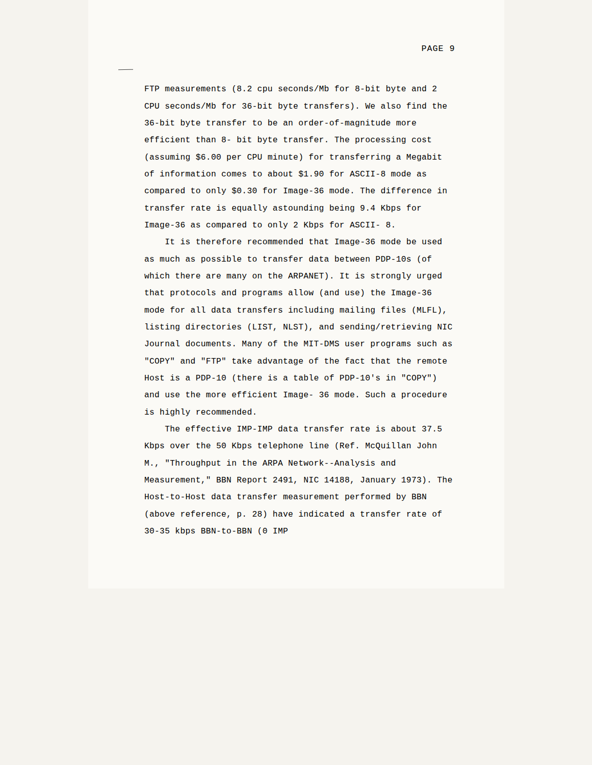PAGE 9
FTP measurements (8.2 cpu seconds/Mb for 8-bit byte and 2 CPU seconds/Mb for 36-bit byte transfers). We also find the 36-bit byte transfer to be an order-of-magnitude more efficient than 8- bit byte transfer. The processing cost (assuming $6.00 per CPU minute) for transferring a Megabit of information comes to about $1.90 for ASCII-8 mode as compared to only $0.30 for Image-36 mode. The difference in transfer rate is equally astounding being 9.4 Kbps for Image-36 as compared to only 2 Kbps for ASCII- 8.
It is therefore recommended that Image-36 mode be used as much as possible to transfer data between PDP-10s (of which there are many on the ARPANET). It is strongly urged that protocols and programs allow (and use) the Image-36 mode for all data transfers including mailing files (MLFL), listing directories (LIST, NLST), and sending/retrieving NIC Journal documents. Many of the MIT-DMS user programs such as "COPY" and "FTP" take advantage of the fact that the remote Host is a PDP-10 (there is a table of PDP-10's in "COPY") and use the more efficient Image- 36 mode. Such a procedure is highly recommended.
The effective IMP-IMP data transfer rate is about 37.5 Kbps over the 50 Kbps telephone line (Ref. McQuillan John M., "Throughput in the ARPA Network--Analysis and Measurement," BBN Report 2491, NIC 14188, January 1973). The Host-to-Host data transfer measurement performed by BBN (above reference, p. 28) have indicated a transfer rate of 30-35 kbps BBN-to-BBN (0 IMP